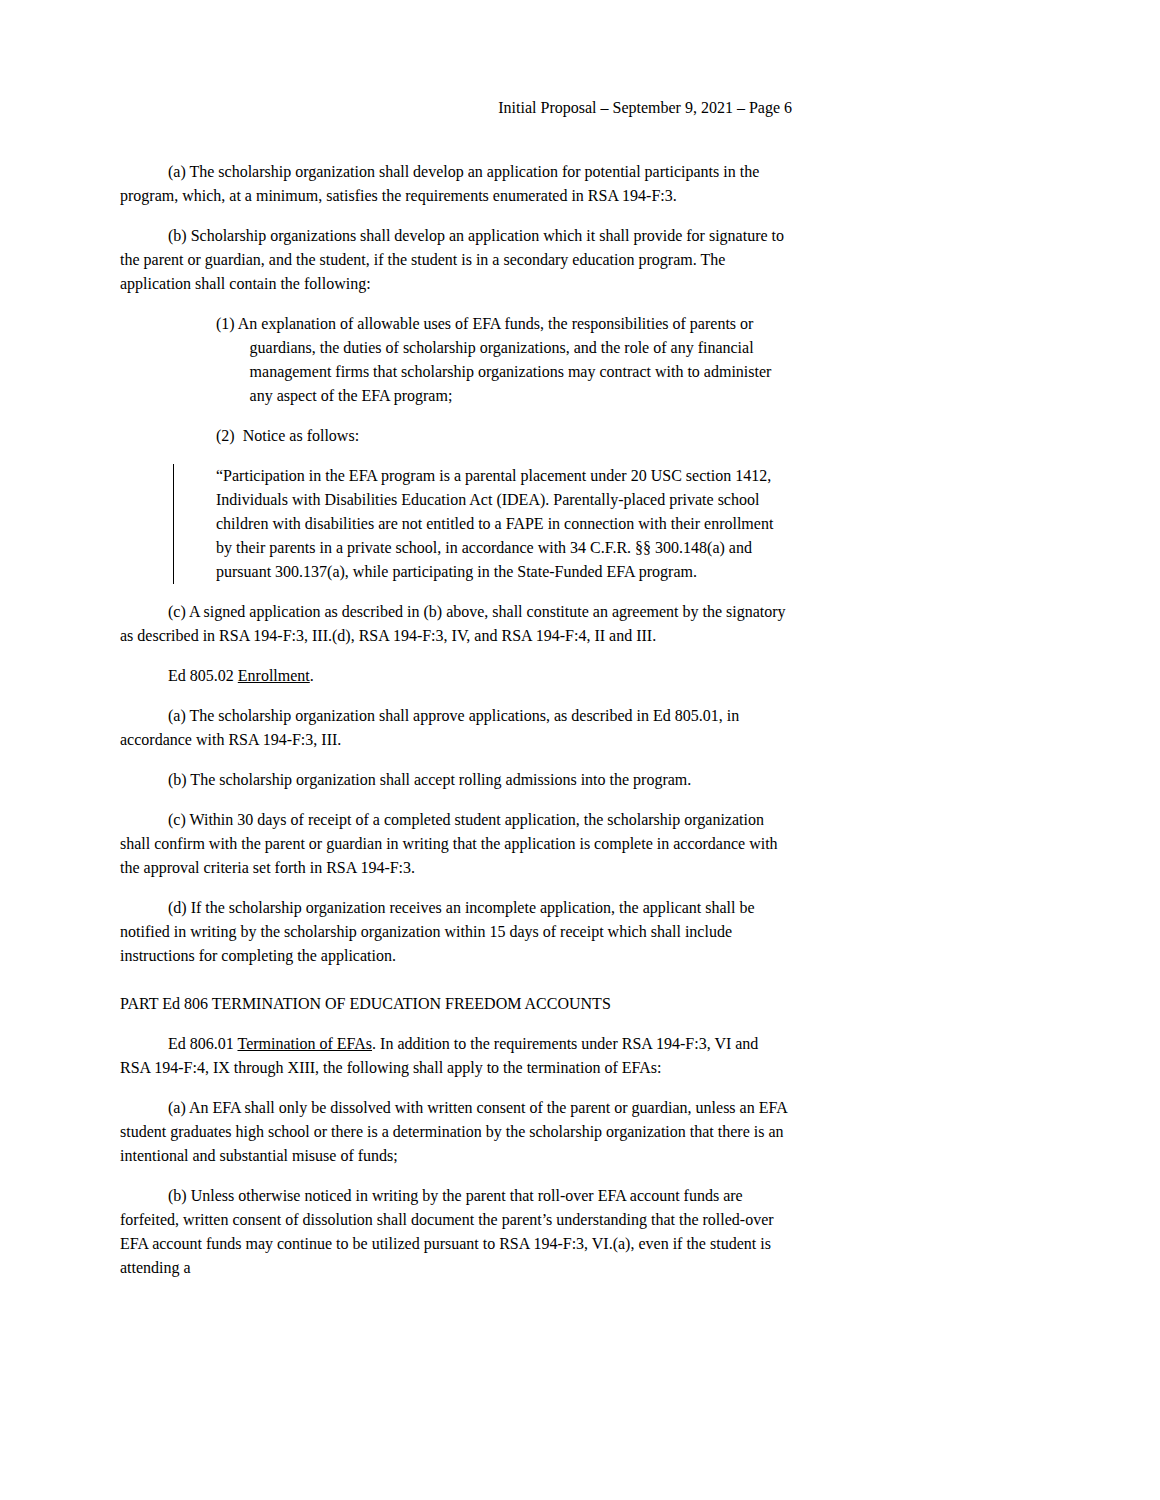Initial Proposal – September 9, 2021 – Page 6
(a) The scholarship organization shall develop an application for potential participants in the program, which, at a minimum, satisfies the requirements enumerated in RSA 194-F:3.
(b) Scholarship organizations shall develop an application which it shall provide for signature to the parent or guardian, and the student, if the student is in a secondary education program. The application shall contain the following:
(1) An explanation of allowable uses of EFA funds, the responsibilities of parents or guardians, the duties of scholarship organizations, and the role of any financial management firms that scholarship organizations may contract with to administer any aspect of the EFA program;
(2) Notice as follows:
“Participation in the EFA program is a parental placement under 20 USC section 1412, Individuals with Disabilities Education Act (IDEA). Parentally-placed private school children with disabilities are not entitled to a FAPE in connection with their enrollment by their parents in a private school, in accordance with 34 C.F.R. §§ 300.148(a) and pursuant 300.137(a), while participating in the State-Funded EFA program.
(c) A signed application as described in (b) above, shall constitute an agreement by the signatory as described in RSA 194-F:3, III.(d), RSA 194-F:3, IV, and RSA 194-F:4, II and III.
Ed 805.02 Enrollment.
(a) The scholarship organization shall approve applications, as described in Ed 805.01, in accordance with RSA 194-F:3, III.
(b) The scholarship organization shall accept rolling admissions into the program.
(c) Within 30 days of receipt of a completed student application, the scholarship organization shall confirm with the parent or guardian in writing that the application is complete in accordance with the approval criteria set forth in RSA 194-F:3.
(d) If the scholarship organization receives an incomplete application, the applicant shall be notified in writing by the scholarship organization within 15 days of receipt which shall include instructions for completing the application.
PART Ed 806 TERMINATION OF EDUCATION FREEDOM ACCOUNTS
Ed 806.01 Termination of EFAs. In addition to the requirements under RSA 194-F:3, VI and RSA 194-F:4, IX through XIII, the following shall apply to the termination of EFAs:
(a) An EFA shall only be dissolved with written consent of the parent or guardian, unless an EFA student graduates high school or there is a determination by the scholarship organization that there is an intentional and substantial misuse of funds;
(b) Unless otherwise noticed in writing by the parent that roll-over EFA account funds are forfeited, written consent of dissolution shall document the parent’s understanding that the rolled-over EFA account funds may continue to be utilized pursuant to RSA 194-F:3, VI.(a), even if the student is attending a